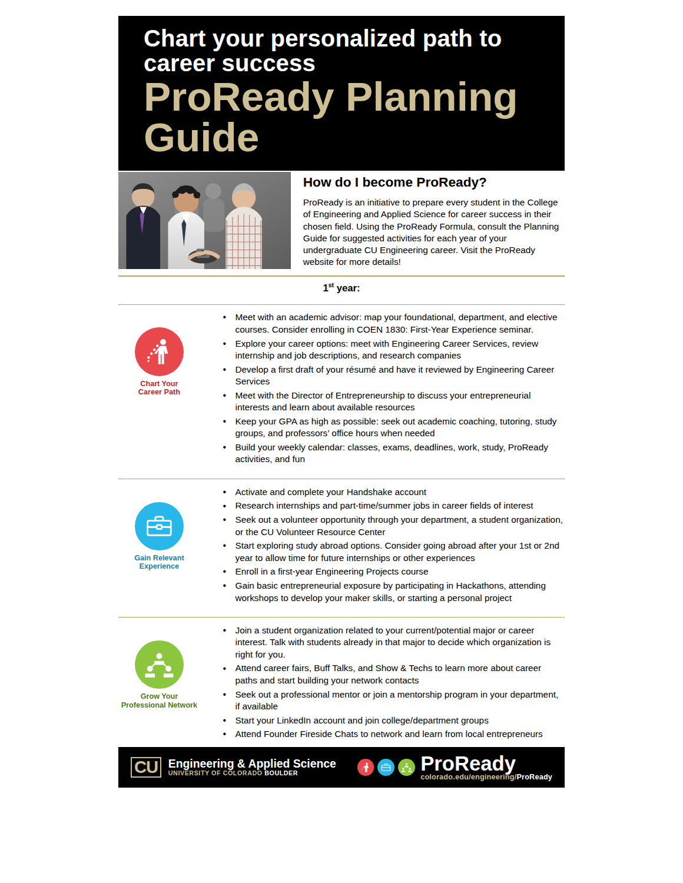Chart your personalized path to career success
ProReady Planning Guide
How do I become ProReady?
ProReady is an initiative to prepare every student in the College of Engineering and Applied Science for career success in their chosen field. Using the ProReady Formula, consult the Planning Guide for suggested activities for each year of your undergraduate CU Engineering career. Visit the ProReady website for more details!
1st year:
Chart Your
Career Path
Meet with an academic advisor: map your foundational, department, and elective courses. Consider enrolling in COEN 1830: First-Year Experience seminar.
Explore your career options: meet with Engineering Career Services, review internship and job descriptions, and research companies
Develop a first draft of your résumé and have it reviewed by Engineering Career Services
Meet with the Director of Entrepreneurship to discuss your entrepreneurial interests and learn about available resources
Keep your GPA as high as possible: seek out academic coaching, tutoring, study groups, and professors’ office hours when needed
Build your weekly calendar: classes, exams, deadlines, work, study, ProReady activities, and fun
Gain Relevant
Experience
Activate and complete your Handshake account
Research internships and part-time/summer jobs in career fields of interest
Seek out a volunteer opportunity through your department, a student organization, or the CU Volunteer Resource Center
Start exploring study abroad options. Consider going abroad after your 1st or 2nd year to allow time for future internships or other experiences
Enroll in a first-year Engineering Projects course
Gain basic entrepreneurial exposure by participating in Hackathons, attending workshops to develop your maker skills, or starting a personal project
Grow Your
Professional Network
Join a student organization related to your current/potential major or career interest. Talk with students already in that major to decide which organization is right for you.
Attend career fairs, Buff Talks, and Show & Techs to learn more about career paths and start building your network contacts
Seek out a professional mentor or join a mentorship program in your department, if available
Start your LinkedIn account and join college/department groups
Attend Founder Fireside Chats to network and learn from local entrepreneurs
CU
Engineering & Applied Science
UNIVERSITY OF COLORADO BOULDER
ProReady
colorado.edu/engineering/ProReady